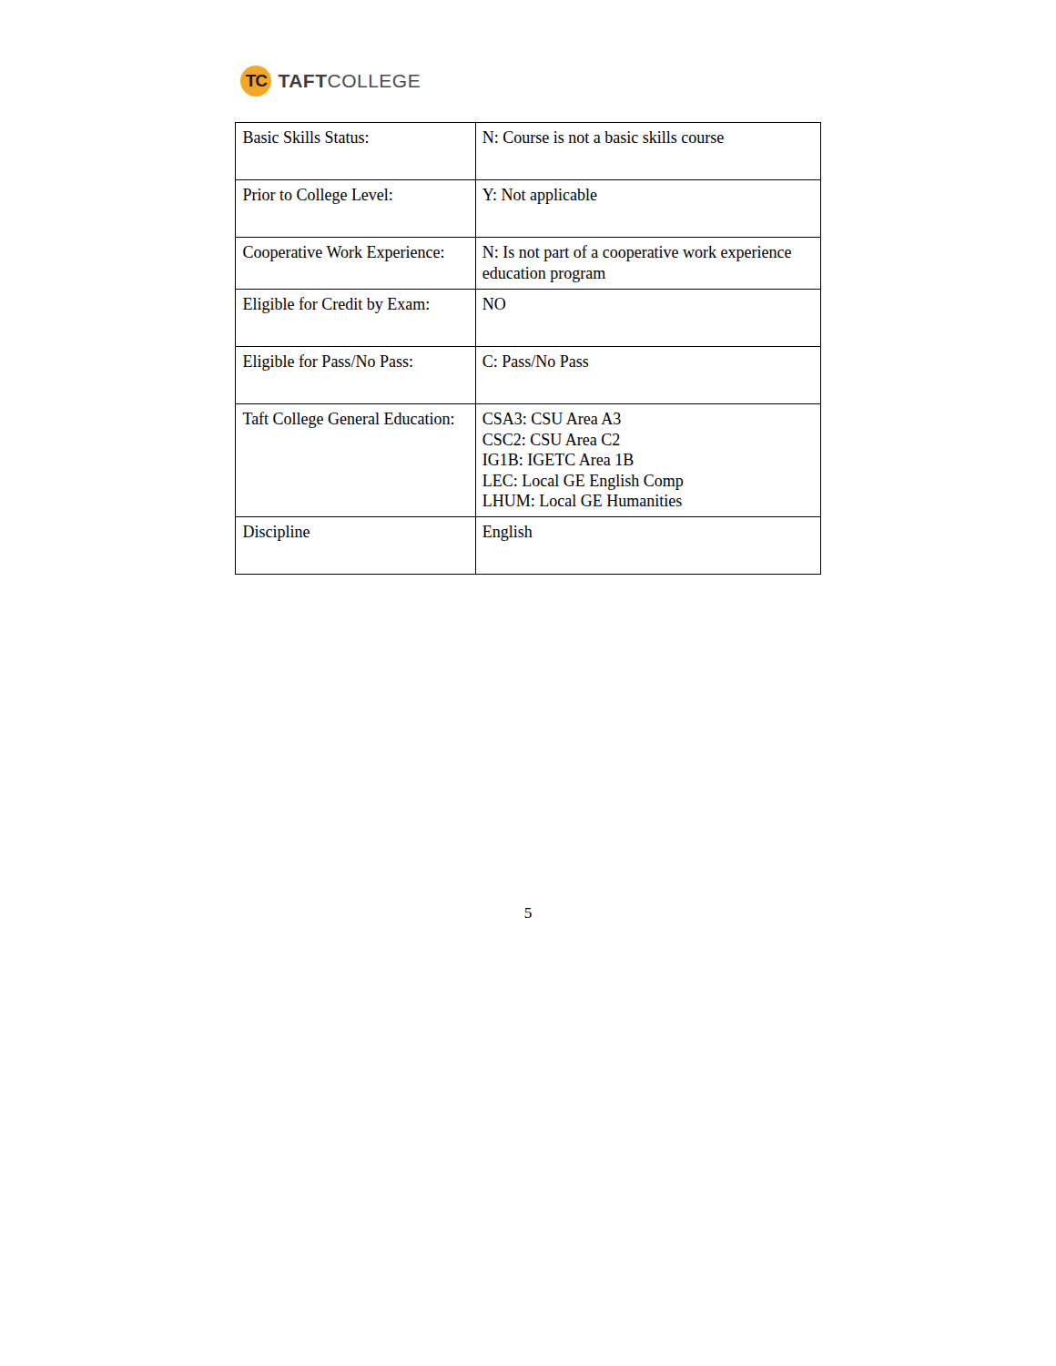TC
TAFTCOLLEGE
| Basic Skills Status: | N: Course is not a basic skills course |
| Prior to College Level: | Y: Not applicable |
| Cooperative Work Experience: | N: Is not part of a cooperative work experience education program |
| Eligible for Credit by Exam: | NO |
| Eligible for Pass/No Pass: | C: Pass/No Pass |
| Taft College General Education: | CSA3: CSU Area A3 CSC2: CSU Area C2 IG1B: IGETC Area 1B LEC: Local GE English Comp LHUM: Local GE Humanities |
| Discipline | English |
5